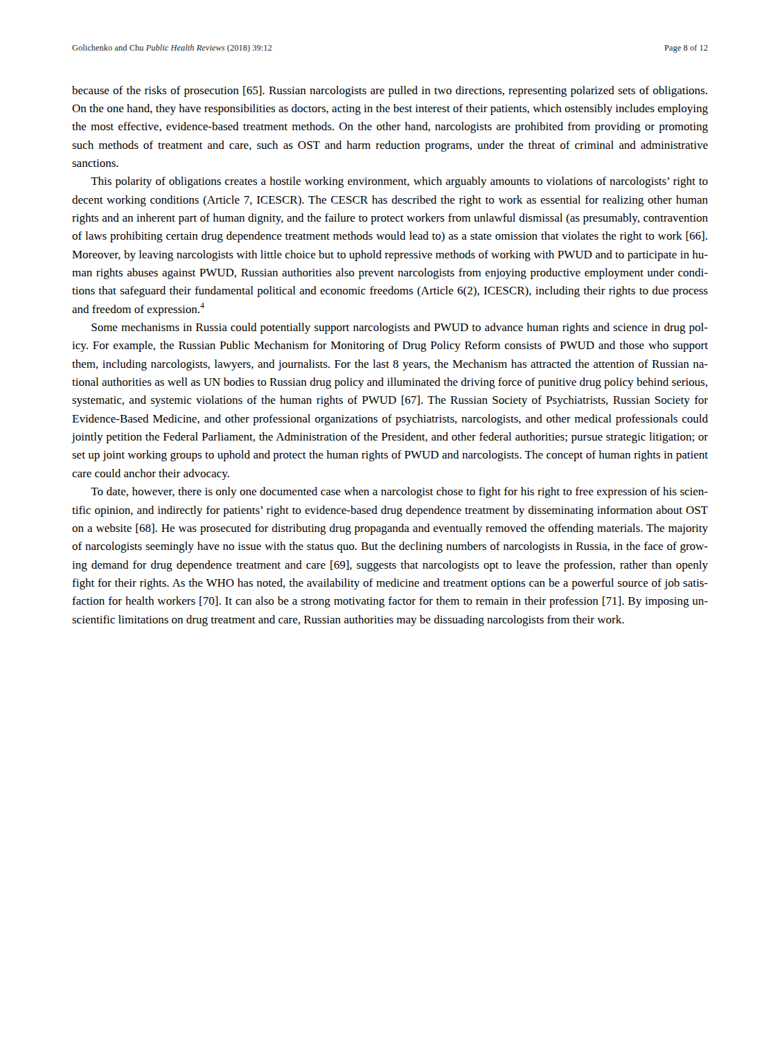Golichenko and Chu Public Health Reviews (2018) 39:12 Page 8 of 12
because of the risks of prosecution [65]. Russian narcologists are pulled in two directions, representing polarized sets of obligations. On the one hand, they have responsibilities as doctors, acting in the best interest of their patients, which ostensibly includes employing the most effective, evidence-based treatment methods. On the other hand, narcologists are prohibited from providing or promoting such methods of treatment and care, such as OST and harm reduction programs, under the threat of criminal and administrative sanctions.
This polarity of obligations creates a hostile working environment, which arguably amounts to violations of narcologists’ right to decent working conditions (Article 7, ICESCR). The CESCR has described the right to work as essential for realizing other human rights and an inherent part of human dignity, and the failure to protect workers from unlawful dismissal (as presumably, contravention of laws prohibiting certain drug dependence treatment methods would lead to) as a state omission that violates the right to work [66]. Moreover, by leaving narcologists with little choice but to uphold repressive methods of working with PWUD and to participate in human rights abuses against PWUD, Russian authorities also prevent narcologists from enjoying productive employment under conditions that safeguard their fundamental political and economic freedoms (Article 6(2), ICESCR), including their rights to due process and freedom of expression.4
Some mechanisms in Russia could potentially support narcologists and PWUD to advance human rights and science in drug policy. For example, the Russian Public Mechanism for Monitoring of Drug Policy Reform consists of PWUD and those who support them, including narcologists, lawyers, and journalists. For the last 8 years, the Mechanism has attracted the attention of Russian national authorities as well as UN bodies to Russian drug policy and illuminated the driving force of punitive drug policy behind serious, systematic, and systemic violations of the human rights of PWUD [67]. The Russian Society of Psychiatrists, Russian Society for Evidence-Based Medicine, and other professional organizations of psychiatrists, narcologists, and other medical professionals could jointly petition the Federal Parliament, the Administration of the President, and other federal authorities; pursue strategic litigation; or set up joint working groups to uphold and protect the human rights of PWUD and narcologists. The concept of human rights in patient care could anchor their advocacy.
To date, however, there is only one documented case when a narcologist chose to fight for his right to free expression of his scientific opinion, and indirectly for patients’ right to evidence-based drug dependence treatment by disseminating information about OST on a website [68]. He was prosecuted for distributing drug propaganda and eventually removed the offending materials. The majority of narcologists seemingly have no issue with the status quo. But the declining numbers of narcologists in Russia, in the face of growing demand for drug dependence treatment and care [69], suggests that narcologists opt to leave the profession, rather than openly fight for their rights. As the WHO has noted, the availability of medicine and treatment options can be a powerful source of job satisfaction for health workers [70]. It can also be a strong motivating factor for them to remain in their profession [71]. By imposing unscientific limitations on drug treatment and care, Russian authorities may be dissuading narcologists from their work.